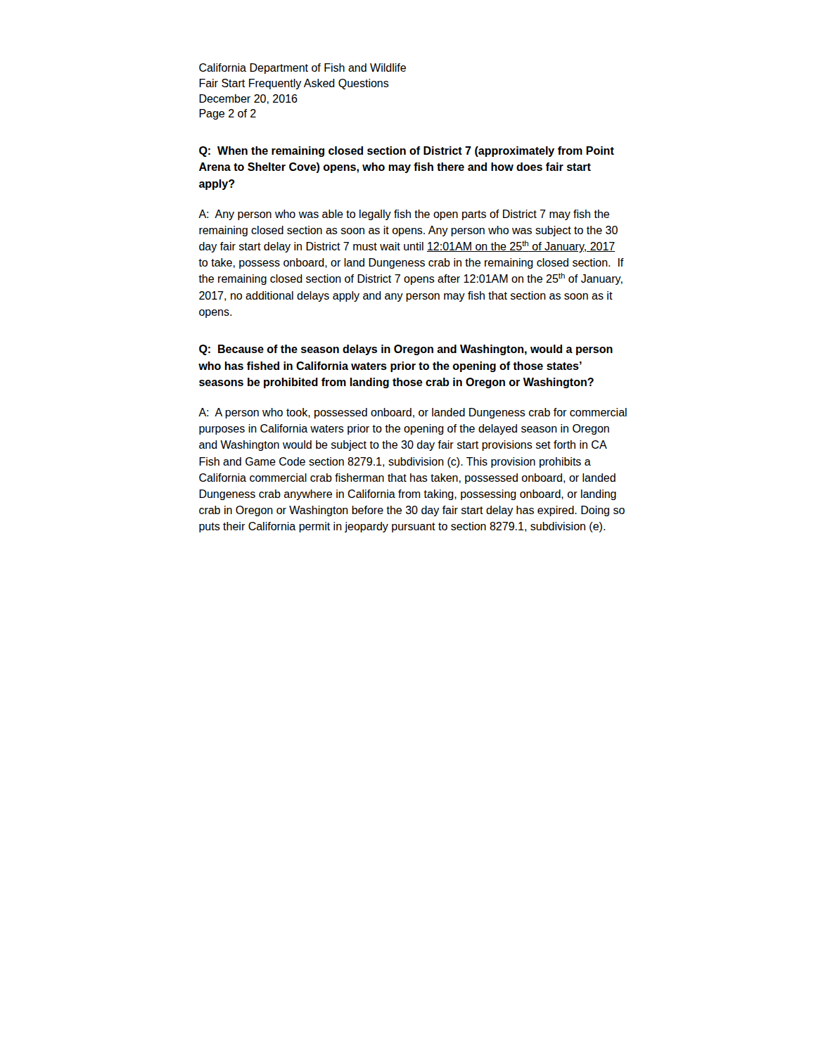California Department of Fish and Wildlife
Fair Start Frequently Asked Questions
December 20, 2016
Page 2 of 2
Q: When the remaining closed section of District 7 (approximately from Point Arena to Shelter Cove) opens, who may fish there and how does fair start apply?
A: Any person who was able to legally fish the open parts of District 7 may fish the remaining closed section as soon as it opens. Any person who was subject to the 30 day fair start delay in District 7 must wait until 12:01AM on the 25th of January, 2017 to take, possess onboard, or land Dungeness crab in the remaining closed section. If the remaining closed section of District 7 opens after 12:01AM on the 25th of January, 2017, no additional delays apply and any person may fish that section as soon as it opens.
Q: Because of the season delays in Oregon and Washington, would a person who has fished in California waters prior to the opening of those states’ seasons be prohibited from landing those crab in Oregon or Washington?
A: A person who took, possessed onboard, or landed Dungeness crab for commercial purposes in California waters prior to the opening of the delayed season in Oregon and Washington would be subject to the 30 day fair start provisions set forth in CA Fish and Game Code section 8279.1, subdivision (c). This provision prohibits a California commercial crab fisherman that has taken, possessed onboard, or landed Dungeness crab anywhere in California from taking, possessing onboard, or landing crab in Oregon or Washington before the 30 day fair start delay has expired. Doing so puts their California permit in jeopardy pursuant to section 8279.1, subdivision (e).